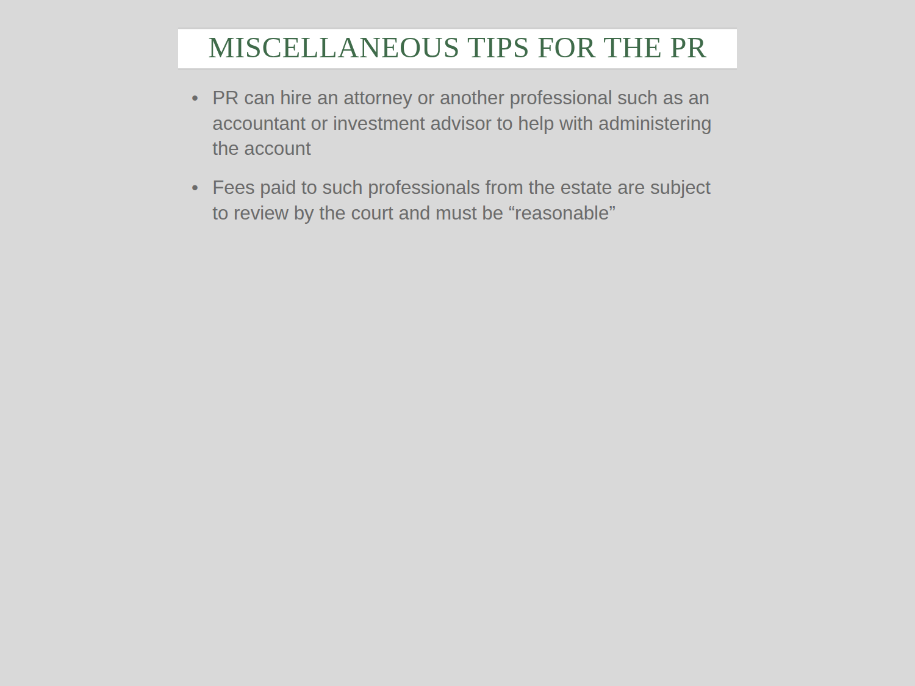Miscellaneous Tips for the PR
PR can hire an attorney or another professional such as an accountant or investment advisor to help with administering the account
Fees paid to such professionals from the estate are subject to review by the court and must be “reasonable”